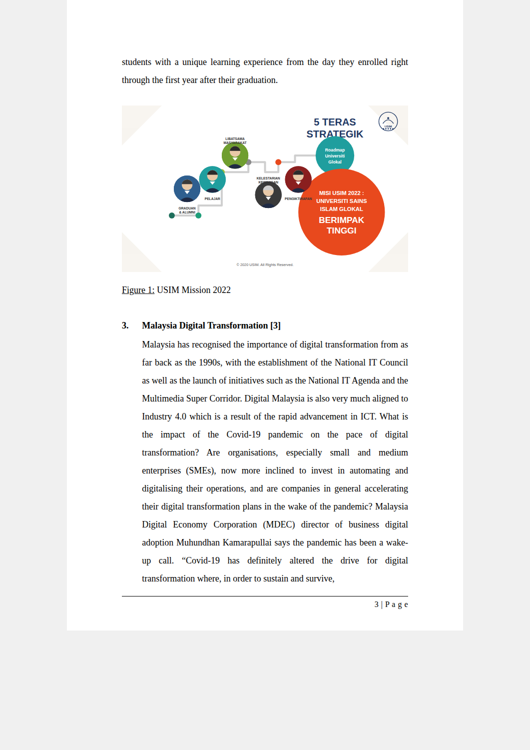students with a unique learning experience from the day they enrolled right through the first year after their graduation.
USIM 5 TERAS STRATEGIK Roadmap Universiti Glokal MISI USIM 2022 : UNIVERSITI SAINS ISLAM GLOKAL BERIMPAK TINGGI GRADUAN & ALUMNI PELAJAR LIBATSAMA MASYARAKAT KELESTARIAN KEWANGAN PENGIKTIRAFAN © 2020 USIM. All Rights Reserved.
Figure 1: USIM Mission 2022
3. Malaysia Digital Transformation [3]
Malaysia has recognised the importance of digital transformation from as far back as the 1990s, with the establishment of the National IT Council as well as the launch of initiatives such as the National IT Agenda and the Multimedia Super Corridor. Digital Malaysia is also very much aligned to Industry 4.0 which is a result of the rapid advancement in ICT. What is the impact of the Covid-19 pandemic on the pace of digital transformation? Are organisations, especially small and medium enterprises (SMEs), now more inclined to invest in automating and digitalising their operations, and are companies in general accelerating their digital transformation plans in the wake of the pandemic? Malaysia Digital Economy Corporation (MDEC) director of business digital adoption Muhundhan Kamarapullai says the pandemic has been a wake-up call. “Covid-19 has definitely altered the drive for digital transformation where, in order to sustain and survive,
3 | P a g e